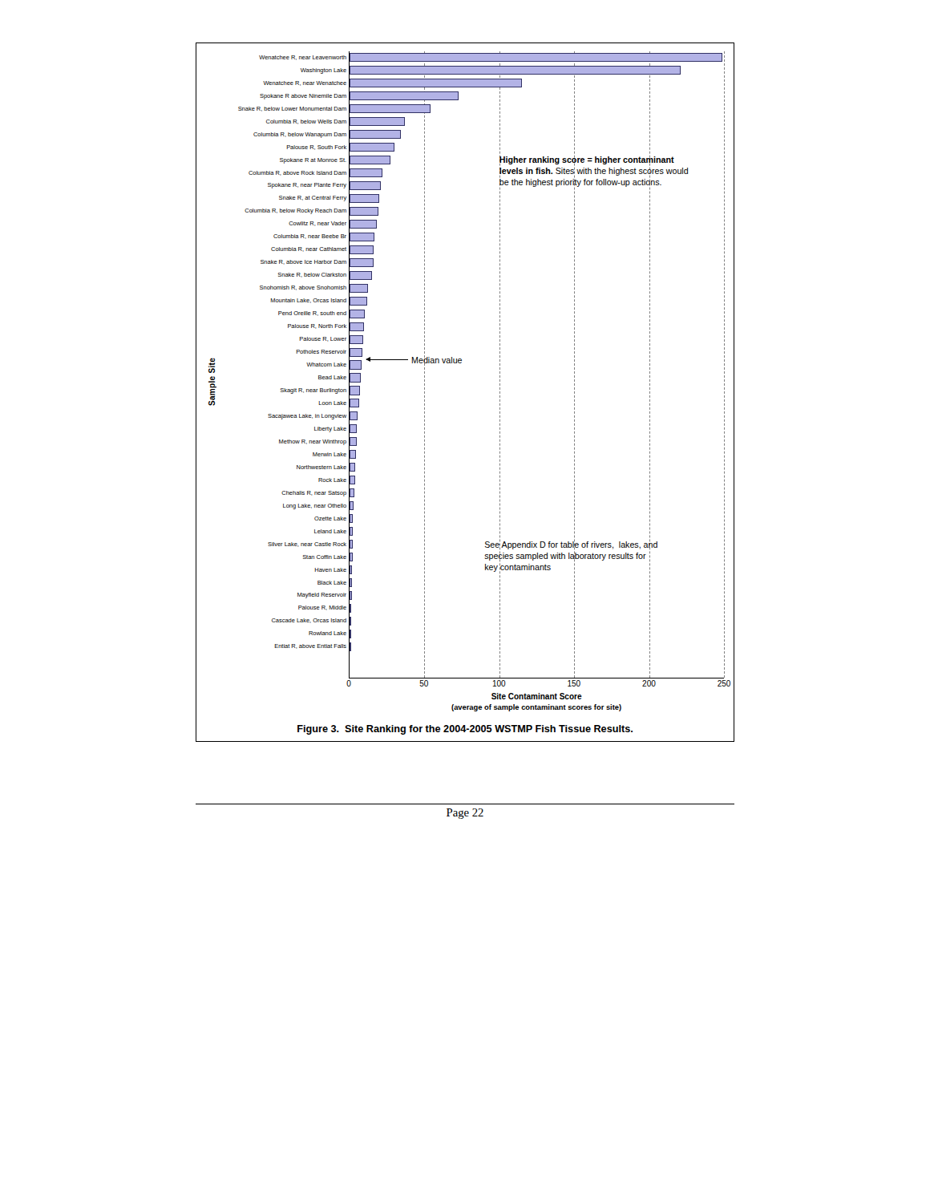Sample Site
Wenatchee R, near Leavenworth
Washington Lake
Wenatchee R, near Wenatchee
Spokane R above Ninemile Dam
Snake R, below Lower Monumental Dam
Columbia R, below Wells Dam
Columbia R, below Wanapum Dam
Palouse R, South Fork
Spokane R at Monroe St.
Columbia R, above Rock Island Dam
Spokane R, near Plante Ferry
Snake R, at Central Ferry
Columbia R, below Rocky Reach Dam
Cowlitz R, near Vader
Columbia R, near Beebe Br
Columbia R, near Cathlamet
Snake R, above Ice Harbor Dam
Snake R, below Clarkston
Snohomish R, above Snohomish
Mountain Lake, Orcas Island
Pend Oreille R, south end
Palouse R, North Fork
Palouse R, Lower
Potholes Reservoir
Whatcom Lake
Bead Lake
Skagit R, near Burlington
Loon Lake
Sacajawea Lake, in Longview
Liberty Lake
Methow R, near Winthrop
Merwin Lake
Northwestern Lake
Rock Lake
Chehalis R, near Satsop
Long Lake, near Othello
Ozette Lake
Leland Lake
Silver Lake, near Castle Rock
Stan Coffin Lake
Haven Lake
Black Lake
Mayfield Reservoir
Palouse R, Middle
Cascade Lake, Orcas Island
Rowland Lake
Entiat R, above Entiat Falls
Higher ranking score = higher contaminant levels in fish. Sites with the highest scores would be the highest priority for follow-up actions.
Median value
See Appendix D for table of rivers, lakes, and species sampled with laboratory results for key contaminants
0 50 100 150 200 250
Site Contaminant Score
(average of sample contaminant scores for site)
Figure 3. Site Ranking for the 2004-2005 WSTMP Fish Tissue Results.
Page 22